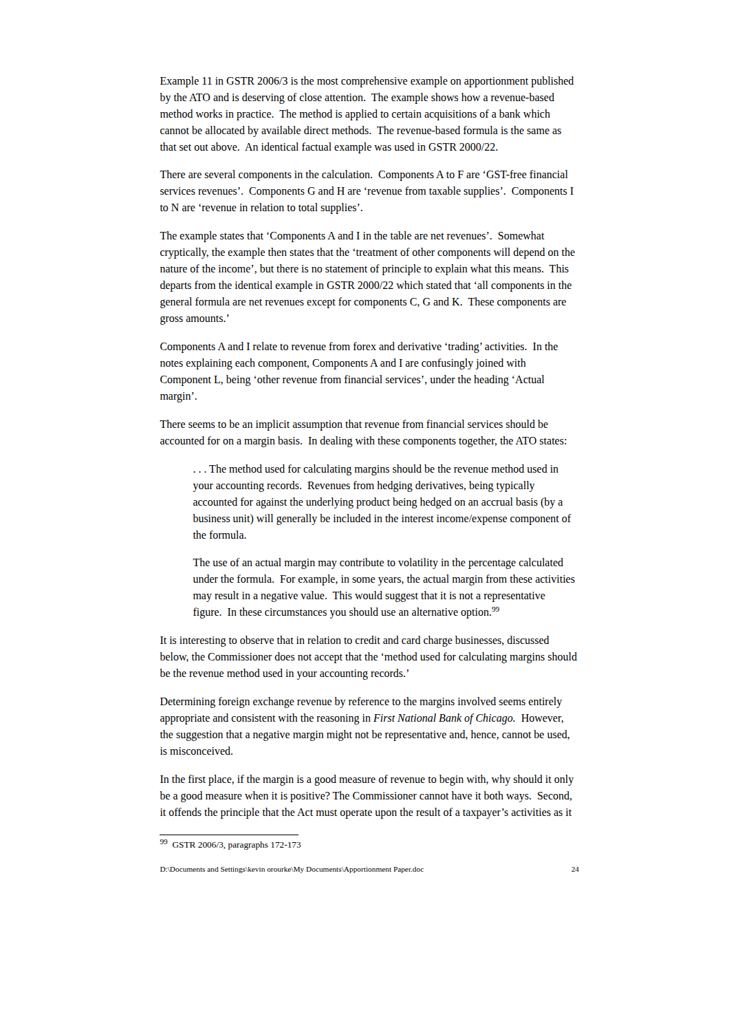Example 11 in GSTR 2006/3 is the most comprehensive example on apportionment published by the ATO and is deserving of close attention. The example shows how a revenue-based method works in practice. The method is applied to certain acquisitions of a bank which cannot be allocated by available direct methods. The revenue-based formula is the same as that set out above. An identical factual example was used in GSTR 2000/22.
There are several components in the calculation. Components A to F are ‘GST-free financial services revenues’. Components G and H are ‘revenue from taxable supplies’. Components I to N are ‘revenue in relation to total supplies’.
The example states that ‘Components A and I in the table are net revenues’. Somewhat cryptically, the example then states that the ‘treatment of other components will depend on the nature of the income’, but there is no statement of principle to explain what this means. This departs from the identical example in GSTR 2000/22 which stated that ‘all components in the general formula are net revenues except for components C, G and K. These components are gross amounts.’
Components A and I relate to revenue from forex and derivative ‘trading’ activities. In the notes explaining each component, Components A and I are confusingly joined with Component L, being ‘other revenue from financial services’, under the heading ‘Actual margin’.
There seems to be an implicit assumption that revenue from financial services should be accounted for on a margin basis. In dealing with these components together, the ATO states:
. . . The method used for calculating margins should be the revenue method used in your accounting records. Revenues from hedging derivatives, being typically accounted for against the underlying product being hedged on an accrual basis (by a business unit) will generally be included in the interest income/expense component of the formula.
The use of an actual margin may contribute to volatility in the percentage calculated under the formula. For example, in some years, the actual margin from these activities may result in a negative value. This would suggest that it is not a representative figure. In these circumstances you should use an alternative option.99
It is interesting to observe that in relation to credit and card charge businesses, discussed below, the Commissioner does not accept that the ‘method used for calculating margins should be the revenue method used in your accounting records.’
Determining foreign exchange revenue by reference to the margins involved seems entirely appropriate and consistent with the reasoning in First National Bank of Chicago. However, the suggestion that a negative margin might not be representative and, hence, cannot be used, is misconceived.
In the first place, if the margin is a good measure of revenue to begin with, why should it only be a good measure when it is positive? The Commissioner cannot have it both ways. Second, it offends the principle that the Act must operate upon the result of a taxpayer’s activities as it
99 GSTR 2006/3, paragraphs 172-173
D:\Documents and Settings\kevin orourke\My Documents\Apportionment Paper.doc 24